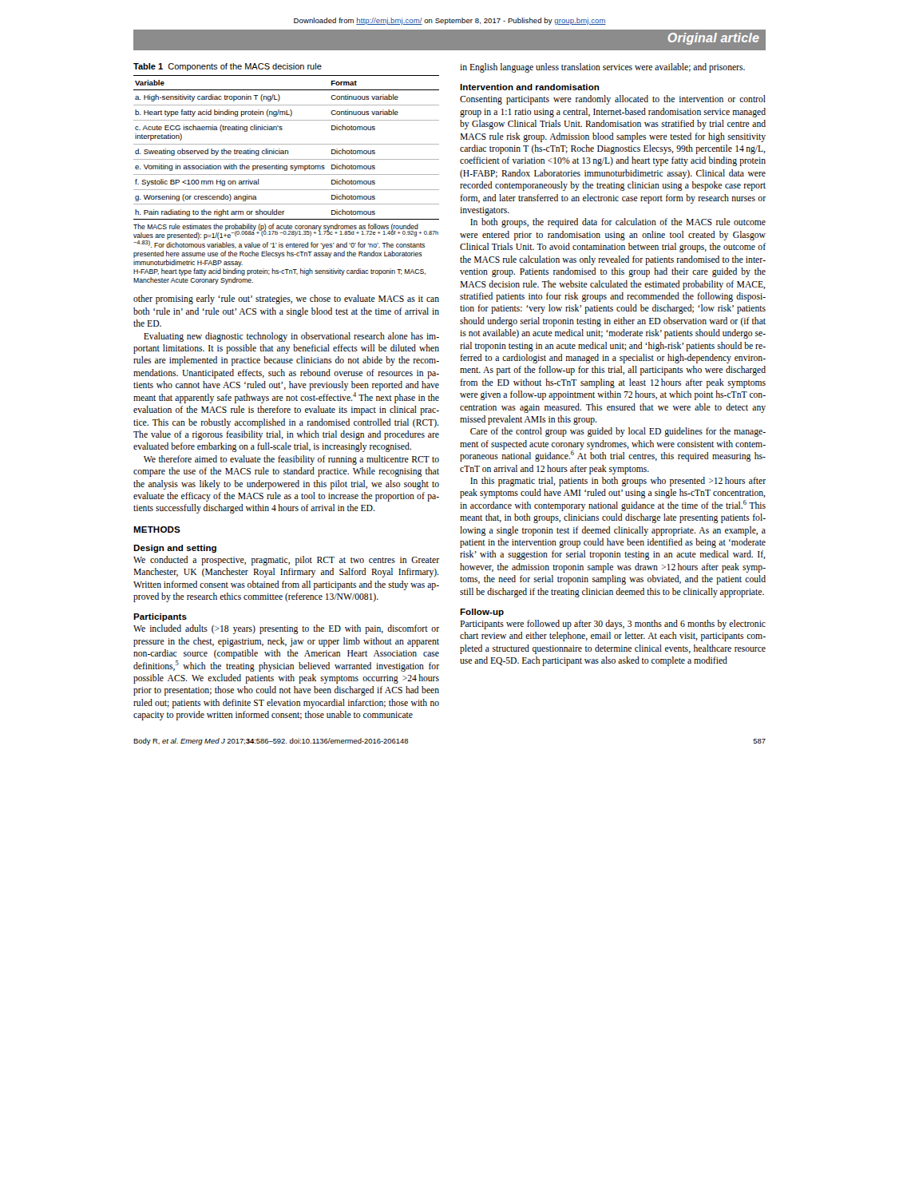Downloaded from http://emj.bmj.com/ on September 8, 2017 - Published by group.bmj.com
Original article
Table 1 Components of the MACS decision rule
| Variable | Format |
| --- | --- |
| a. High-sensitivity cardiac troponin T (ng/L) | Continuous variable |
| b. Heart type fatty acid binding protein (ng/mL) | Continuous variable |
| c. Acute ECG ischaemia (treating clinician's interpretation) | Dichotomous |
| d. Sweating observed by the treating clinician | Dichotomous |
| e. Vomiting in association with the presenting symptoms | Dichotomous |
| f. Systolic BP <100 mm Hg on arrival | Dichotomous |
| g. Worsening (or crescendo) angina | Dichotomous |
| h. Pain radiating to the right arm or shoulder | Dichotomous |
The MACS rule estimates the probability (p) of acute coronary syndromes as follows (rounded values are presented): p=1/(1+e−(0.068a + (0.17b −0.28)/1.35) + 1.75c + 1.85d + 1.72e + 1.46f + 0.92g + 0.87h −4.83). For dichotomous variables, a value of ‘1’ is entered for ‘yes’ and ‘0’ for ‘no’. The constants presented here assume use of the Roche Elecsys hs-cTnT assay and the Randox Laboratories immunoturbidimetric H-FABP assay.
H-FABP, heart type fatty acid binding protein; hs-cTnT, high sensitivity cardiac troponin T; MACS, Manchester Acute Coronary Syndrome.
other promising early ‘rule out’ strategies, we chose to evaluate MACS as it can both ‘rule in’ and ‘rule out’ ACS with a single blood test at the time of arrival in the ED.
Evaluating new diagnostic technology in observational research alone has important limitations. It is possible that any beneficial effects will be diluted when rules are implemented in practice because clinicians do not abide by the recommendations. Unanticipated effects, such as rebound overuse of resources in patients who cannot have ACS ‘ruled out’, have previously been reported and have meant that apparently safe pathways are not cost-effective.4 The next phase in the evaluation of the MACS rule is therefore to evaluate its impact in clinical practice. This can be robustly accomplished in a randomised controlled trial (RCT). The value of a rigorous feasibility trial, in which trial design and procedures are evaluated before embarking on a full-scale trial, is increasingly recognised.
We therefore aimed to evaluate the feasibility of running a multicentre RCT to compare the use of the MACS rule to standard practice. While recognising that the analysis was likely to be underpowered in this pilot trial, we also sought to evaluate the efficacy of the MACS rule as a tool to increase the proportion of patients successfully discharged within 4 hours of arrival in the ED.
Methods
Design and setting
We conducted a prospective, pragmatic, pilot RCT at two centres in Greater Manchester, UK (Manchester Royal Infirmary and Salford Royal Infirmary). Written informed consent was obtained from all participants and the study was approved by the research ethics committee (reference 13/NW/0081).
Participants
We included adults (>18 years) presenting to the ED with pain, discomfort or pressure in the chest, epigastrium, neck, jaw or upper limb without an apparent non-cardiac source (compatible with the American Heart Association case definitions,5 which the treating physician believed warranted investigation for possible ACS. We excluded patients with peak symptoms occurring >24 hours prior to presentation; those who could not have been discharged if ACS had been ruled out; patients with definite ST elevation myocardial infarction; those with no capacity to provide written informed consent; those unable to communicate
in English language unless translation services were available; and prisoners.
Intervention and randomisation
Consenting participants were randomly allocated to the intervention or control group in a 1:1 ratio using a central, Internet-based randomisation service managed by Glasgow Clinical Trials Unit. Randomisation was stratified by trial centre and MACS rule risk group. Admission blood samples were tested for high sensitivity cardiac troponin T (hs-cTnT; Roche Diagnostics Elecsys, 99th percentile 14 ng/L, coefficient of variation <10% at 13 ng/L) and heart type fatty acid binding protein (H-FABP; Randox Laboratories immunoturbidimetric assay). Clinical data were recorded contemporaneously by the treating clinician using a bespoke case report form, and later transferred to an electronic case report form by research nurses or investigators.
In both groups, the required data for calculation of the MACS rule outcome were entered prior to randomisation using an online tool created by Glasgow Clinical Trials Unit. To avoid contamination between trial groups, the outcome of the MACS rule calculation was only revealed for patients randomised to the intervention group. Patients randomised to this group had their care guided by the MACS decision rule. The website calculated the estimated probability of MACE, stratified patients into four risk groups and recommended the following disposition for patients: ‘very low risk’ patients could be discharged; ‘low risk’ patients should undergo serial troponin testing in either an ED observation ward or (if that is not available) an acute medical unit; ‘moderate risk’ patients should undergo serial troponin testing in an acute medical unit; and ‘high-risk’ patients should be referred to a cardiologist and managed in a specialist or high-dependency environment. As part of the follow-up for this trial, all participants who were discharged from the ED without hs-cTnT sampling at least 12 hours after peak symptoms were given a follow-up appointment within 72 hours, at which point hs-cTnT concentration was again measured. This ensured that we were able to detect any missed prevalent AMIs in this group.
Care of the control group was guided by local ED guidelines for the management of suspected acute coronary syndromes, which were consistent with contemporaneous national guidance.6 At both trial centres, this required measuring hs-cTnT on arrival and 12 hours after peak symptoms.
In this pragmatic trial, patients in both groups who presented >12 hours after peak symptoms could have AMI ‘ruled out’ using a single hs-cTnT concentration, in accordance with contemporary national guidance at the time of the trial.6 This meant that, in both groups, clinicians could discharge late presenting patients following a single troponin test if deemed clinically appropriate. As an example, a patient in the intervention group could have been identified as being at ‘moderate risk’ with a suggestion for serial troponin testing in an acute medical ward. If, however, the admission troponin sample was drawn >12 hours after peak symptoms, the need for serial troponin sampling was obviated, and the patient could still be discharged if the treating clinician deemed this to be clinically appropriate.
Follow-up
Participants were followed up after 30 days, 3 months and 6 months by electronic chart review and either telephone, email or letter. At each visit, participants completed a structured questionnaire to determine clinical events, healthcare resource use and EQ-5D. Each participant was also asked to complete a modified
Body R, et al. Emerg Med J 2017;34:586–592. doi:10.1136/emermed-2016-206148
587